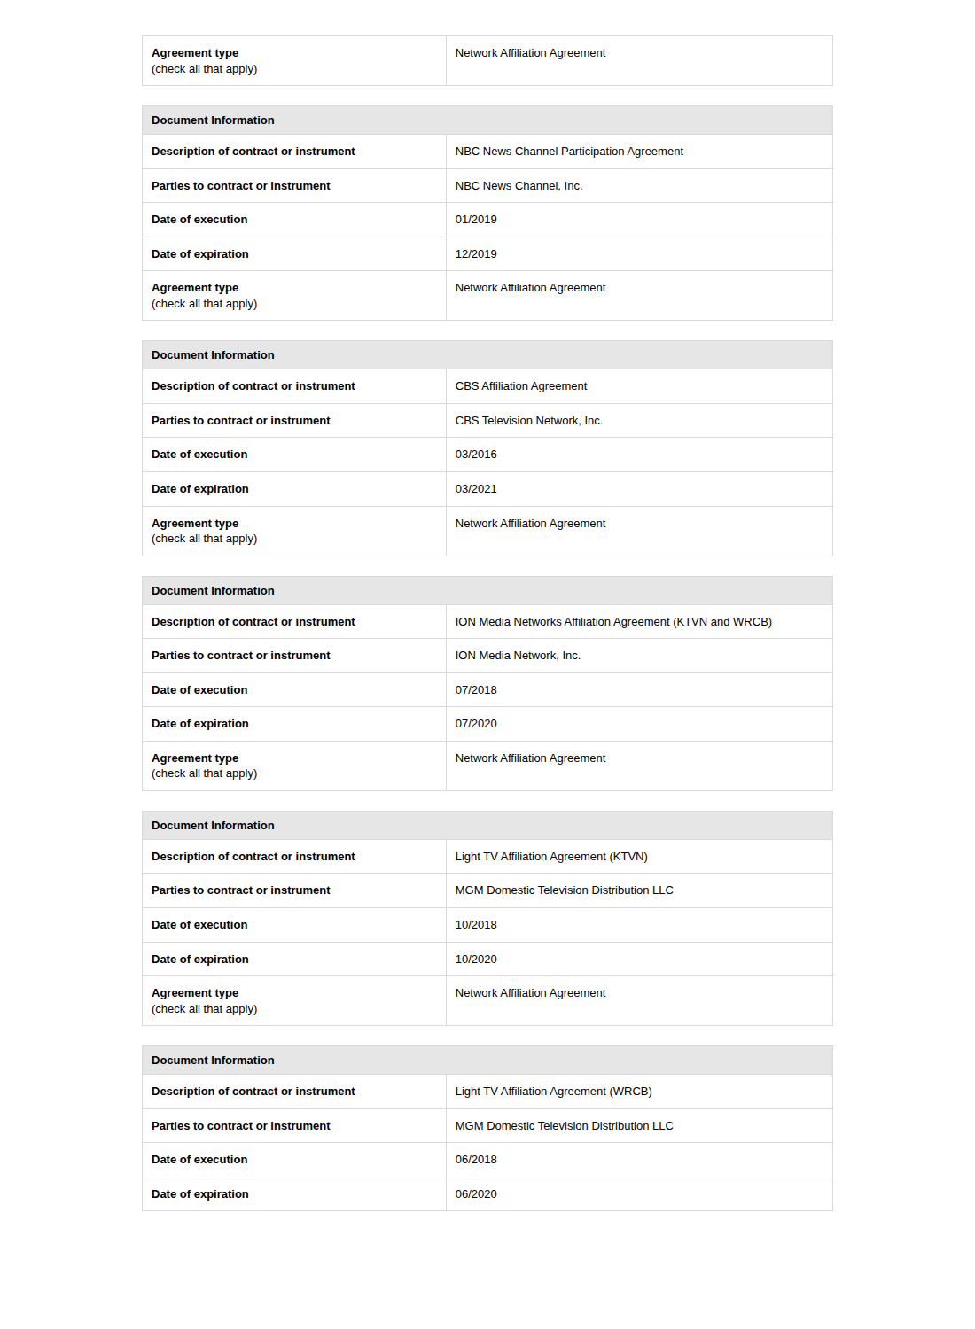| Agreement type (check all that apply) | Network Affiliation Agreement |
Document Information
| Description of contract or instrument | NBC News Channel Participation Agreement |
| Parties to contract or instrument | NBC News Channel, Inc. |
| Date of execution | 01/2019 |
| Date of expiration | 12/2019 |
| Agreement type (check all that apply) | Network Affiliation Agreement |
Document Information
| Description of contract or instrument | CBS Affiliation Agreement |
| Parties to contract or instrument | CBS Television Network, Inc. |
| Date of execution | 03/2016 |
| Date of expiration | 03/2021 |
| Agreement type (check all that apply) | Network Affiliation Agreement |
Document Information
| Description of contract or instrument | ION Media Networks Affiliation Agreement (KTVN and WRCB) |
| Parties to contract or instrument | ION Media Network, Inc. |
| Date of execution | 07/2018 |
| Date of expiration | 07/2020 |
| Agreement type (check all that apply) | Network Affiliation Agreement |
Document Information
| Description of contract or instrument | Light TV Affiliation Agreement (KTVN) |
| Parties to contract or instrument | MGM Domestic Television Distribution LLC |
| Date of execution | 10/2018 |
| Date of expiration | 10/2020 |
| Agreement type (check all that apply) | Network Affiliation Agreement |
Document Information
| Description of contract or instrument | Light TV Affiliation Agreement (WRCB) |
| Parties to contract or instrument | MGM Domestic Television Distribution LLC |
| Date of execution | 06/2018 |
| Date of expiration | 06/2020 |